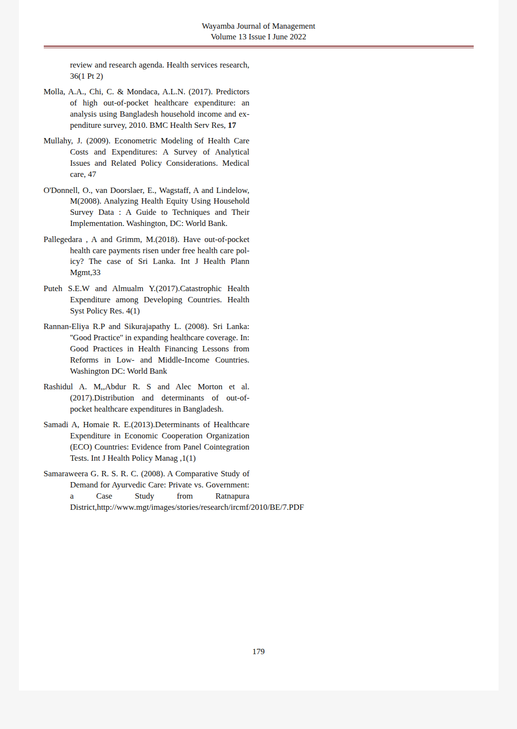Wayamba Journal of Management Volume 13 Issue I June 2022
review and research agenda. Health services research, 36(1 Pt 2)
Molla, A.A., Chi, C. & Mondaca, A.L.N. (2017). Predictors of high out-of-pocket healthcare expenditure: an analysis using Bangladesh household income and expenditure survey, 2010. BMC Health Serv Res, 17
Mullahy, J. (2009). Econometric Modeling of Health Care Costs and Expenditures: A Survey of Analytical Issues and Related Policy Considerations. Medical care, 47
O'Donnell, O., van Doorslaer, E., Wagstaff, A and Lindelow, M(2008). Analyzing Health Equity Using Household Survey Data : A Guide to Techniques and Their Implementation. Washington, DC: World Bank.
Pallegedara , A and Grimm, M.(2018). Have out-of-pocket health care payments risen under free health care policy? The case of Sri Lanka. Int J Health Plann Mgmt,33
Puteh S.E.W and Almualm Y.(2017).Catastrophic Health Expenditure among Developing Countries. Health Syst Policy Res. 4(1)
Rannan-Eliya R.P and Sikurajapathy L. (2008). Sri Lanka: ''Good Practice'' in expanding healthcare coverage. In: Good Practices in Health Financing Lessons from Reforms in Low- and Middle-Income Countries. Washington DC: World Bank
Rashidul A. M,,Abdur R. S and Alec Morton et al.(2017).Distribution and determinants of out-of- pocket healthcare expenditures in Bangladesh.
Samadi A, Homaie R. E.(2013).Determinants of Healthcare Expenditure in Economic Cooperation Organization (ECO) Countries: Evidence from Panel Cointegration Tests. Int J Health Policy Manag ,1(1)
Samaraweera G. R. S. R. C. (2008). A Comparative Study of Demand for Ayurvedic Care: Private vs. Government: a Case Study from Ratnapura District,http://www.mgt/images/stories/research/ircmf/2010/BE/7.PDF
179